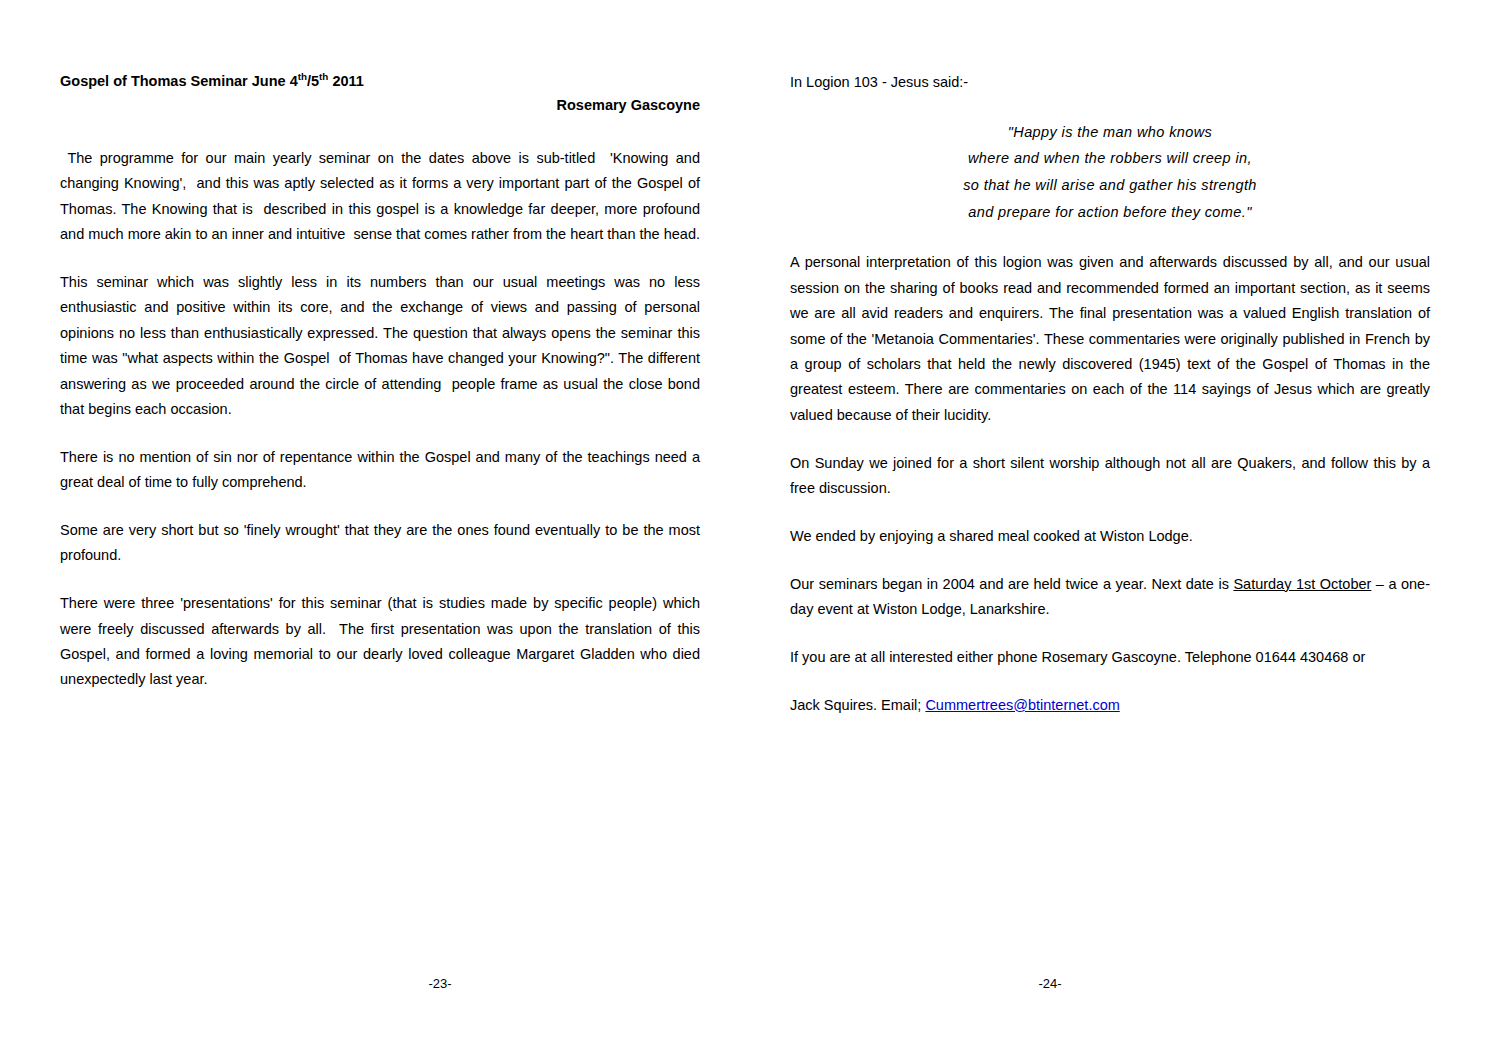Gospel of Thomas Seminar June 4th/5th 2011
Rosemary Gascoyne
The programme for our main yearly seminar on the dates above is sub-titled 'Knowing and changing Knowing', and this was aptly selected as it forms a very important part of the Gospel of Thomas. The Knowing that is described in this gospel is a knowledge far deeper, more profound and much more akin to an inner and intuitive sense that comes rather from the heart than the head.
This seminar which was slightly less in its numbers than our usual meetings was no less enthusiastic and positive within its core, and the exchange of views and passing of personal opinions no less than enthusiastically expressed. The question that always opens the seminar this time was "what aspects within the Gospel of Thomas have changed your Knowing?". The different answering as we proceeded around the circle of attending people frame as usual the close bond that begins each occasion.
There is no mention of sin nor of repentance within the Gospel and many of the teachings need a great deal of time to fully comprehend.
Some are very short but so 'finely wrought' that they are the ones found eventually to be the most profound.
There were three 'presentations' for this seminar (that is studies made by specific people) which were freely discussed afterwards by all. The first presentation was upon the translation of this Gospel, and formed a loving memorial to our dearly loved colleague Margaret Gladden who died unexpectedly last year.
-23-
In Logion 103 - Jesus said:-
"Happy is the man who knows
where and when the robbers will creep in,
so that he will arise and gather his strength
and prepare for action before they come."
A personal interpretation of this logion was given and afterwards discussed by all, and our usual session on the sharing of books read and recommended formed an important section, as it seems we are all avid readers and enquirers. The final presentation was a valued English translation of some of the 'Metanoia Commentaries'. These commentaries were originally published in French by a group of scholars that held the newly discovered (1945) text of the Gospel of Thomas in the greatest esteem. There are commentaries on each of the 114 sayings of Jesus which are greatly valued because of their lucidity.
On Sunday we joined for a short silent worship although not all are Quakers, and follow this by a free discussion.
We ended by enjoying a shared meal cooked at Wiston Lodge.
Our seminars began in 2004 and are held twice a year. Next date is Saturday 1st October – a one-day event at Wiston Lodge, Lanarkshire.
If you are at all interested either phone Rosemary Gascoyne. Telephone 01644 430468 or
Jack Squires. Email; Cummertrees@btinternet.com
-24-